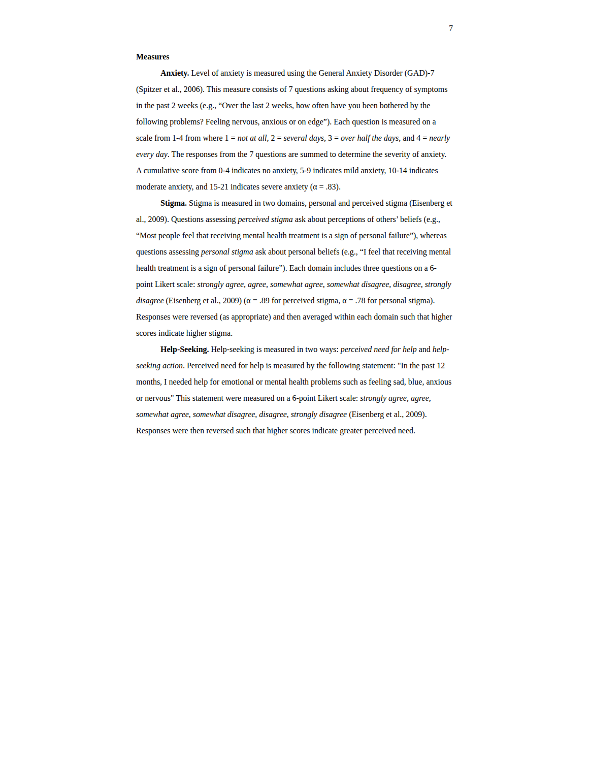7
Measures
Anxiety. Level of anxiety is measured using the General Anxiety Disorder (GAD)-7 (Spitzer et al., 2006). This measure consists of 7 questions asking about frequency of symptoms in the past 2 weeks (e.g., “Over the last 2 weeks, how often have you been bothered by the following problems? Feeling nervous, anxious or on edge”). Each question is measured on a scale from 1-4 from where 1 = not at all, 2 = several days, 3 = over half the days, and 4 = nearly every day. The responses from the 7 questions are summed to determine the severity of anxiety. A cumulative score from 0-4 indicates no anxiety, 5-9 indicates mild anxiety, 10-14 indicates moderate anxiety, and 15-21 indicates severe anxiety (α = .83).
Stigma. Stigma is measured in two domains, personal and perceived stigma (Eisenberg et al., 2009). Questions assessing perceived stigma ask about perceptions of others’ beliefs (e.g., “Most people feel that receiving mental health treatment is a sign of personal failure”), whereas questions assessing personal stigma ask about personal beliefs (e.g., “I feel that receiving mental health treatment is a sign of personal failure”). Each domain includes three questions on a 6-point Likert scale: strongly agree, agree, somewhat agree, somewhat disagree, disagree, strongly disagree (Eisenberg et al., 2009) (α = .89 for perceived stigma, α = .78 for personal stigma). Responses were reversed (as appropriate) and then averaged within each domain such that higher scores indicate higher stigma.
Help-Seeking. Help-seeking is measured in two ways: perceived need for help and help-seeking action. Perceived need for help is measured by the following statement: "In the past 12 months, I needed help for emotional or mental health problems such as feeling sad, blue, anxious or nervous" This statement were measured on a 6-point Likert scale: strongly agree, agree, somewhat agree, somewhat disagree, disagree, strongly disagree (Eisenberg et al., 2009). Responses were then reversed such that higher scores indicate greater perceived need.